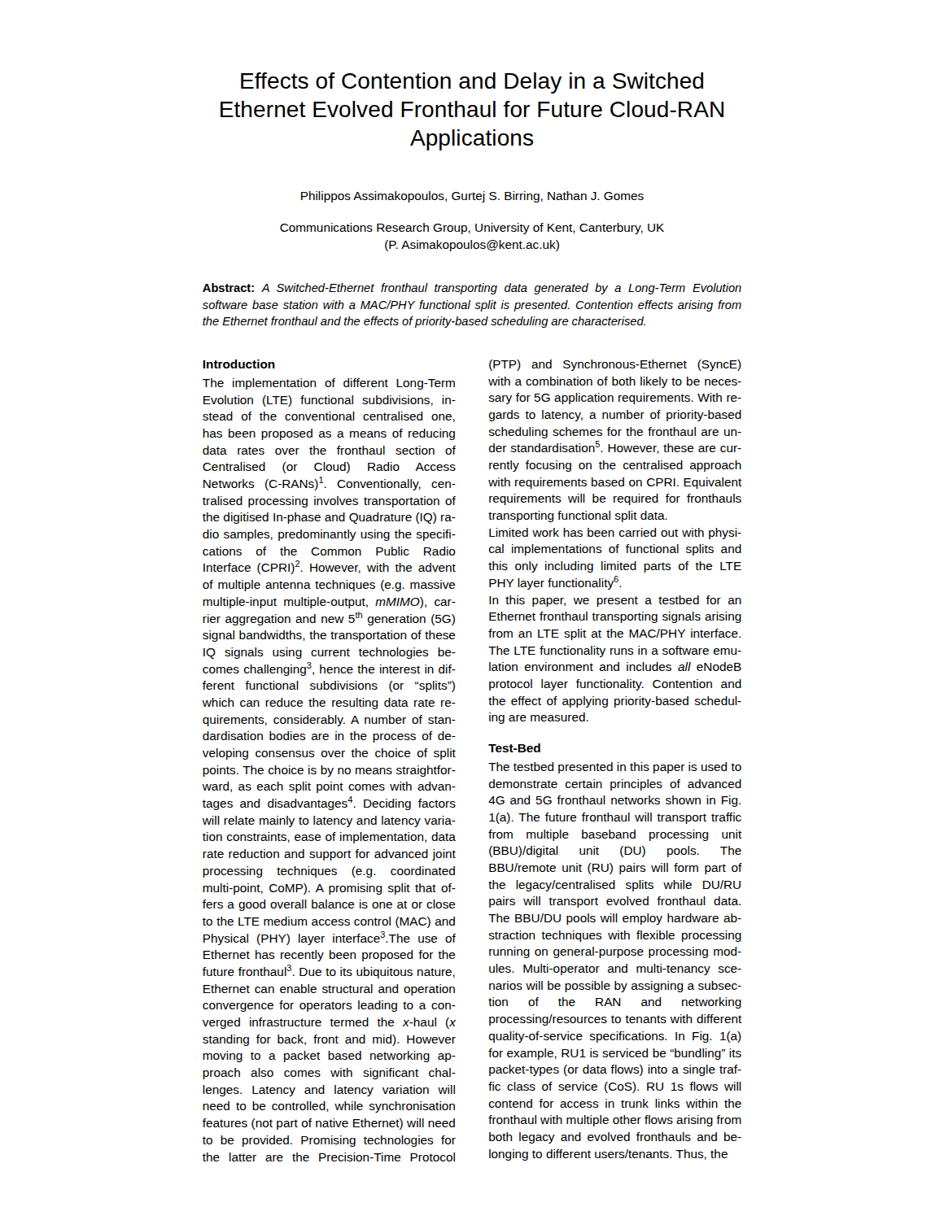Effects of Contention and Delay in a Switched Ethernet Evolved Fronthaul for Future Cloud-RAN Applications
Philippos Assimakopoulos, Gurtej S. Birring, Nathan J. Gomes
Communications Research Group, University of Kent, Canterbury, UK
(P. Asimakopoulos@kent.ac.uk)
Abstract: A Switched-Ethernet fronthaul transporting data generated by a Long-Term Evolution software base station with a MAC/PHY functional split is presented. Contention effects arising from the Ethernet fronthaul and the effects of priority-based scheduling are characterised.
Introduction
The implementation of different Long-Term Evolution (LTE) functional subdivisions, instead of the conventional centralised one, has been proposed as a means of reducing data rates over the fronthaul section of Centralised (or Cloud) Radio Access Networks (C-RANs)1. Conventionally, centralised processing involves transportation of the digitised In-phase and Quadrature (IQ) radio samples, predominantly using the specifications of the Common Public Radio Interface (CPRI)2. However, with the advent of multiple antenna techniques (e.g. massive multiple-input multiple-output, mMIMO), carrier aggregation and new 5th generation (5G) signal bandwidths, the transportation of these IQ signals using current technologies becomes challenging3, hence the interest in different functional subdivisions (or “splits”) which can reduce the resulting data rate requirements, considerably. A number of standardisation bodies are in the process of developing consensus over the choice of split points. The choice is by no means straightforward, as each split point comes with advantages and disadvantages4. Deciding factors will relate mainly to latency and latency variation constraints, ease of implementation, data rate reduction and support for advanced joint processing techniques (e.g. coordinated multi-point, CoMP). A promising split that offers a good overall balance is one at or close to the LTE medium access control (MAC) and Physical (PHY) layer interface3.The use of Ethernet has recently been proposed for the future fronthaul3. Due to its ubiquitous nature, Ethernet can enable structural and operation convergence for operators leading to a converged infrastructure termed the x-haul (x standing for back, front and mid). However moving to a packet based networking approach also comes with significant challenges. Latency and latency variation will need to be controlled, while synchronisation features (not part of native Ethernet) will need to be provided. Promising technologies for the latter are the Precision-Time Protocol (PTP) and Synchronous-Ethernet (SyncE) with a combination of both likely to be necessary for 5G application requirements. With regards to latency, a number of priority-based scheduling schemes for the fronthaul are under standardisation5. However, these are currently focusing on the centralised approach with requirements based on CPRI. Equivalent requirements will be required for fronthauls transporting functional split data.
Limited work has been carried out with physical implementations of functional splits and this only including limited parts of the LTE PHY layer functionality6.
In this paper, we present a testbed for an Ethernet fronthaul transporting signals arising from an LTE split at the MAC/PHY interface. The LTE functionality runs in a software emulation environment and includes all eNodeB protocol layer functionality. Contention and the effect of applying priority-based scheduling are measured.
Test-Bed
The testbed presented in this paper is used to demonstrate certain principles of advanced 4G and 5G fronthaul networks shown in Fig. 1(a). The future fronthaul will transport traffic from multiple baseband processing unit (BBU)/digital unit (DU) pools. The BBU/remote unit (RU) pairs will form part of the legacy/centralised splits while DU/RU pairs will transport evolved fronthaul data. The BBU/DU pools will employ hardware abstraction techniques with flexible processing running on general-purpose processing modules. Multi-operator and multi-tenancy scenarios will be possible by assigning a subsection of the RAN and networking processing/resources to tenants with different quality-of-service specifications. In Fig. 1(a) for example, RU1 is serviced be “bundling” its packet-types (or data flows) into a single traffic class of service (CoS). RU 1s flows will contend for access in trunk links within the fronthaul with multiple other flows arising from both legacy and evolved fronthauls and belonging to different users/tenants. Thus, the